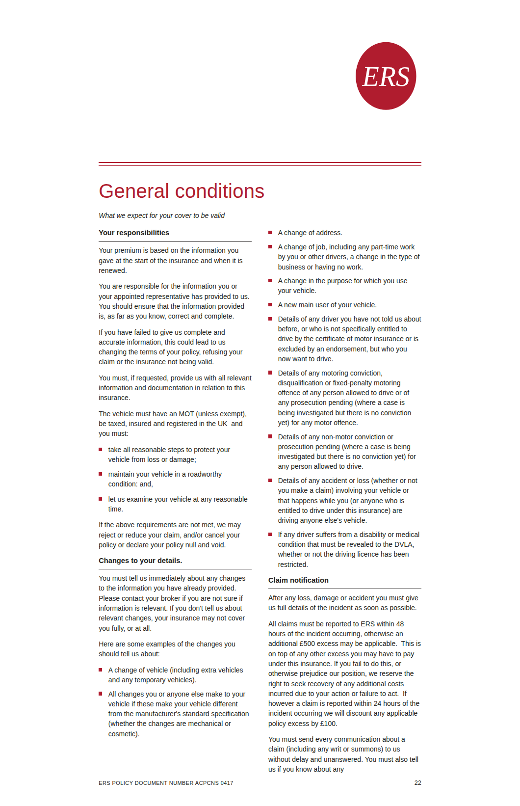ERS
General conditions
What we expect for your cover to be valid
Your responsibilities
Your premium is based on the information you gave at the start of the insurance and when it is renewed.
You are responsible for the information you or your appointed representative has provided to us. You should ensure that the information provided is, as far as you know, correct and complete.
If you have failed to give us complete and accurate information, this could lead to us changing the terms of your policy, refusing your claim or the insurance not being valid.
You must, if requested, provide us with all relevant information and documentation in relation to this insurance.
The vehicle must have an MOT (unless exempt), be taxed, insured and registered in the UK and you must:
take all reasonable steps to protect your vehicle from loss or damage;
maintain your vehicle in a roadworthy condition: and,
let us examine your vehicle at any reasonable time.
If the above requirements are not met, we may reject or reduce your claim, and/or cancel your policy or declare your policy null and void.
Changes to your details.
You must tell us immediately about any changes to the information you have already provided. Please contact your broker if you are not sure if information is relevant. If you don't tell us about relevant changes, your insurance may not cover you fully, or at all.
Here are some examples of the changes you should tell us about:
A change of vehicle (including extra vehicles and any temporary vehicles).
All changes you or anyone else make to your vehicle if these make your vehicle different from the manufacturer's standard specification (whether the changes are mechanical or cosmetic).
A change of address.
A change of job, including any part-time work by you or other drivers, a change in the type of business or having no work.
A change in the purpose for which you use your vehicle.
A new main user of your vehicle.
Details of any driver you have not told us about before, or who is not specifically entitled to drive by the certificate of motor insurance or is excluded by an endorsement, but who you now want to drive.
Details of any motoring conviction, disqualification or fixed-penalty motoring offence of any person allowed to drive or of any prosecution pending (where a case is being investigated but there is no conviction yet) for any motor offence.
Details of any non-motor conviction or prosecution pending (where a case is being investigated but there is no conviction yet) for any person allowed to drive.
Details of any accident or loss (whether or not you make a claim) involving your vehicle or that happens while you (or anyone who is entitled to drive under this insurance) are driving anyone else's vehicle.
If any driver suffers from a disability or medical condition that must be revealed to the DVLA, whether or not the driving licence has been restricted.
Claim notification
After any loss, damage or accident you must give us full details of the incident as soon as possible.
All claims must be reported to ERS within 48 hours of the incident occurring, otherwise an additional £500 excess may be applicable. This is on top of any other excess you may have to pay under this insurance. If you fail to do this, or otherwise prejudice our position, we reserve the right to seek recovery of any additional costs incurred due to your action or failure to act. If however a claim is reported within 24 hours of the incident occurring we will discount any applicable policy excess by £100.
You must send every communication about a claim (including any writ or summons) to us without delay and unanswered. You must also tell us if you know about any
ERS Policy Document Number ACPCNS 0417 22